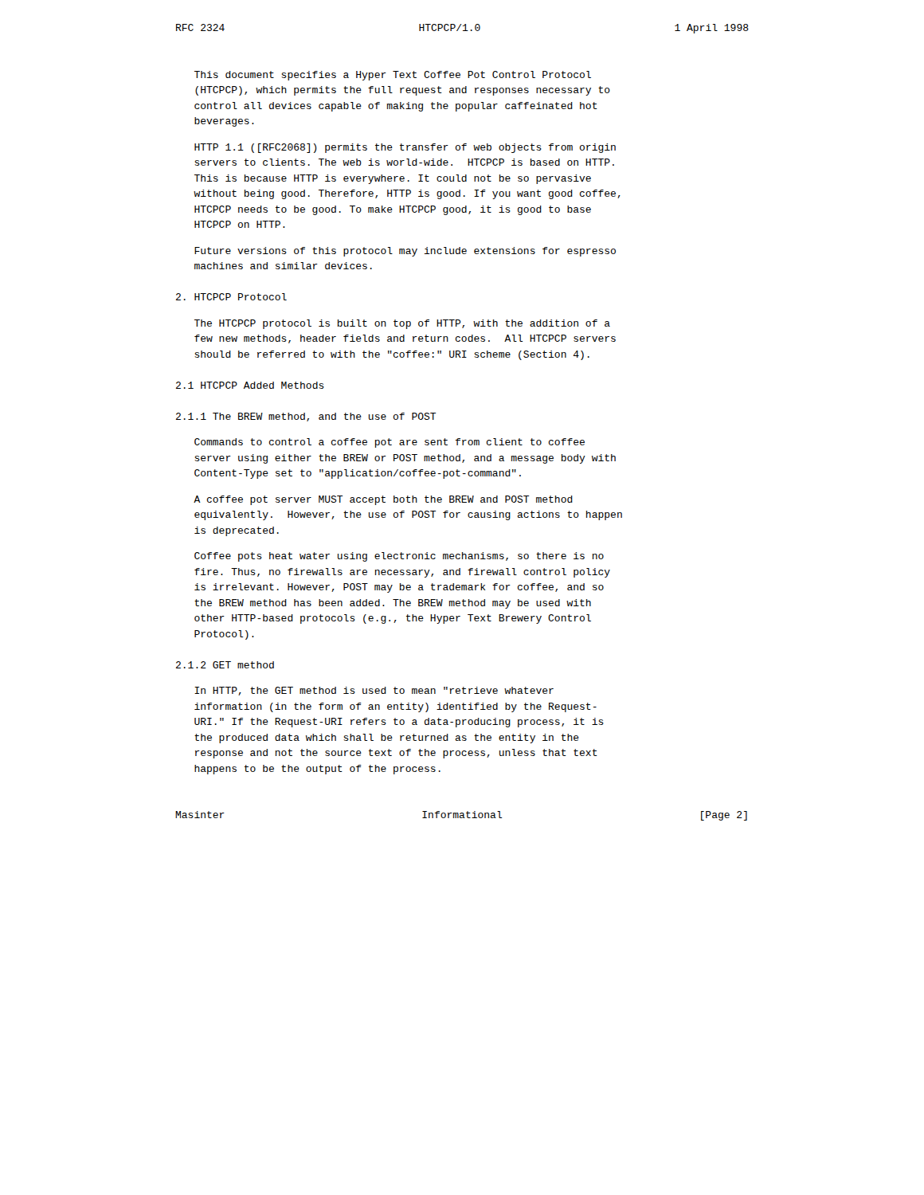RFC 2324 HTCPCP/1.0 1 April 1998
This document specifies a Hyper Text Coffee Pot Control Protocol (HTCPCP), which permits the full request and responses necessary to control all devices capable of making the popular caffeinated hot beverages.
HTTP 1.1 ([RFC2068]) permits the transfer of web objects from origin servers to clients. The web is world-wide. HTCPCP is based on HTTP. This is because HTTP is everywhere. It could not be so pervasive without being good. Therefore, HTTP is good. If you want good coffee, HTCPCP needs to be good. To make HTCPCP good, it is good to base HTCPCP on HTTP.
Future versions of this protocol may include extensions for espresso machines and similar devices.
2. HTCPCP Protocol
The HTCPCP protocol is built on top of HTTP, with the addition of a few new methods, header fields and return codes. All HTCPCP servers should be referred to with the "coffee:" URI scheme (Section 4).
2.1 HTCPCP Added Methods
2.1.1 The BREW method, and the use of POST
Commands to control a coffee pot are sent from client to coffee server using either the BREW or POST method, and a message body with Content-Type set to "application/coffee-pot-command".
A coffee pot server MUST accept both the BREW and POST method equivalently. However, the use of POST for causing actions to happen is deprecated.
Coffee pots heat water using electronic mechanisms, so there is no fire. Thus, no firewalls are necessary, and firewall control policy is irrelevant. However, POST may be a trademark for coffee, and so the BREW method has been added. The BREW method may be used with other HTTP-based protocols (e.g., the Hyper Text Brewery Control Protocol).
2.1.2 GET method
In HTTP, the GET method is used to mean "retrieve whatever information (in the form of an entity) identified by the Request- URI." If the Request-URI refers to a data-producing process, it is the produced data which shall be returned as the entity in the response and not the source text of the process, unless that text happens to be the output of the process.
Masinter Informational [Page 2]